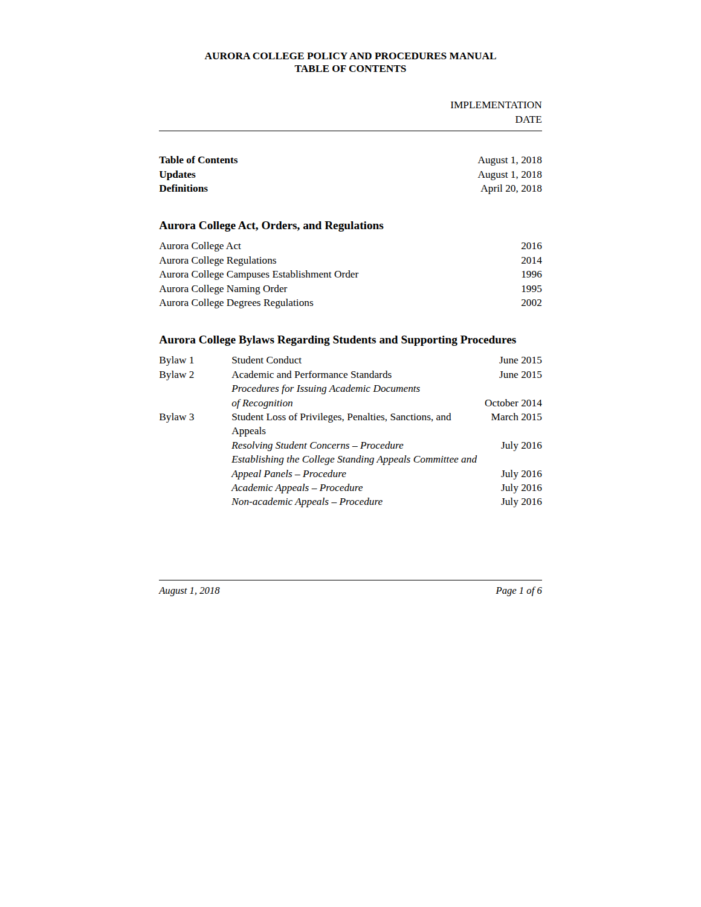AURORA COLLEGE POLICY AND PROCEDURES MANUAL
TABLE OF CONTENTS
IMPLEMENTATION
DATE
| Table of Contents | August 1, 2018 |
| Updates | August 1, 2018 |
| Definitions | April 20, 2018 |
Aurora College Act, Orders, and Regulations
| Aurora College Act | 2016 |
| Aurora College Regulations | 2014 |
| Aurora College Campuses Establishment Order | 1996 |
| Aurora College Naming Order | 1995 |
| Aurora College Degrees Regulations | 2002 |
Aurora College Bylaws Regarding Students and Supporting Procedures
| Bylaw 1 | Student Conduct | June 2015 |
| Bylaw 2 | Academic and Performance Standards | June 2015 |
| | Procedures for Issuing Academic Documents of Recognition | October 2014 |
| Bylaw 3 | Student Loss of Privileges, Penalties, Sanctions, and Appeals | March 2015 |
| | Resolving Student Concerns – Procedure | July 2016 |
| | Establishing the College Standing Appeals Committee and Appeal Panels – Procedure | July 2016 |
| | Academic Appeals – Procedure | July 2016 |
| | Non-academic Appeals – Procedure | July 2016 |
August 1, 2018 Page 1 of 6